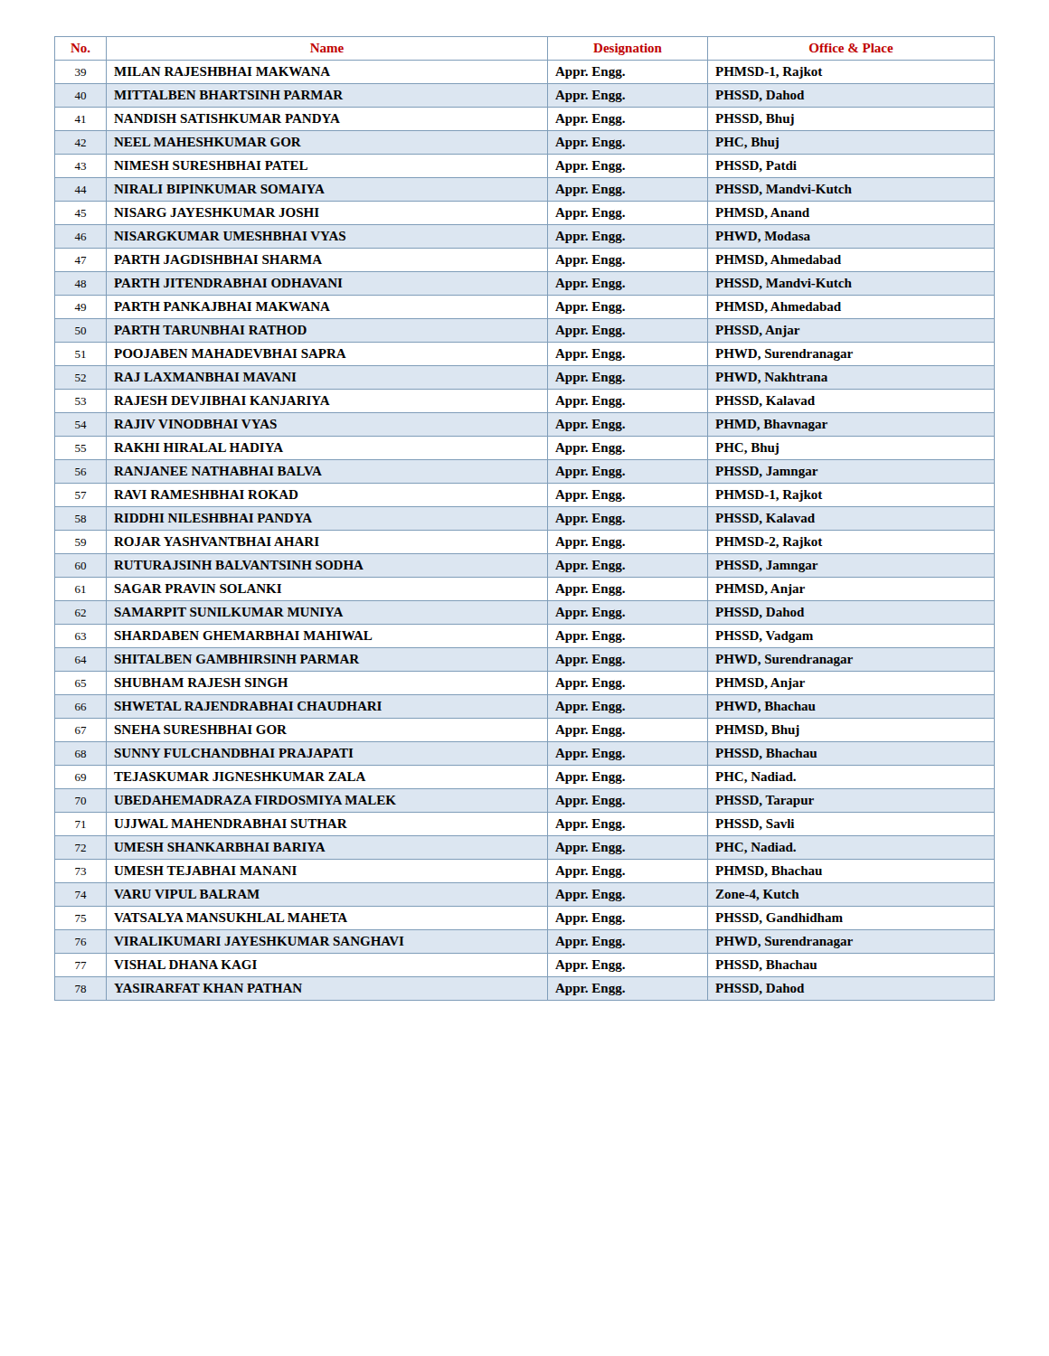List of Apprentice Engineers with Office & Place
| No. | Name | Designation | Office & Place |
| --- | --- | --- | --- |
| 39 | Milan Rajeshbhai Makwana | Appr. Engg. | PHMSD-1, Rajkot |
| 40 | Mittalben Bhartsinh Parmar | Appr. Engg. | PHSSD, Dahod |
| 41 | Nandish Satishkumar Pandya | Appr. Engg. | PHSSD, Bhuj |
| 42 | Neel Maheshkumar Gor | Appr. Engg. | PHC, Bhuj |
| 43 | Nimesh Sureshbhai Patel | Appr. Engg. | PHSSD, Patdi |
| 44 | Nirali Bipinkumar Somaiya | Appr. Engg. | PHSSD, Mandvi-Kutch |
| 45 | Nisarg Jayeshkumar Joshi | Appr. Engg. | PHMSD, Anand |
| 46 | Nisargkumar Umeshbhai Vyas | Appr. Engg. | PHWD, Modasa |
| 47 | Parth Jagdishbhai Sharma | Appr. Engg. | PHMSD, Ahmedabad |
| 48 | Parth Jitendrabhai Odhavani | Appr. Engg. | PHSSD, Mandvi-Kutch |
| 49 | Parth Pankajbhai Makwana | Appr. Engg. | PHMSD, Ahmedabad |
| 50 | Parth Tarunbhai Rathod | Appr. Engg. | PHSSD, Anjar |
| 51 | Poojaben Mahadevbhai Sapra | Appr. Engg. | PHWD, Surendranagar |
| 52 | Raj Laxmanbhai Mavani | Appr. Engg. | PHWD, Nakhtrana |
| 53 | Rajesh Devjibhai Kanjariya | Appr. Engg. | PHSSD, Kalavad |
| 54 | Rajiv Vinodbhai Vyas | Appr. Engg. | PHMD, Bhavnagar |
| 55 | Rakhi Hiralal Hadiya | Appr. Engg. | PHC, Bhuj |
| 56 | Ranjanee Nathabhai Balva | Appr. Engg. | PHSSD, Jamngar |
| 57 | Ravi Rameshbhai Rokad | Appr. Engg. | PHMSD-1, Rajkot |
| 58 | Riddhi Nileshbhai Pandya | Appr. Engg. | PHSSD, Kalavad |
| 59 | Rojar Yashvantbhai Ahari | Appr. Engg. | PHMSD-2, Rajkot |
| 60 | Ruturajsinh Balvantsinh Sodha | Appr. Engg. | PHSSD, Jamngar |
| 61 | Sagar Pravin Solanki | Appr. Engg. | PHMSD, Anjar |
| 62 | Samarpit Sunilkumar Muniya | Appr. Engg. | PHSSD, Dahod |
| 63 | Shardaben Ghemarbhai Mahiwal | Appr. Engg. | PHSSD, Vadgam |
| 64 | Shitalben Gambhirsinh Parmar | Appr. Engg. | PHWD, Surendranagar |
| 65 | Shubham Rajesh Singh | Appr. Engg. | PHMSD, Anjar |
| 66 | Shwetal Rajendrabhai Chaudhari | Appr. Engg. | PHWD, Bhachau |
| 67 | Sneha Sureshbhai Gor | Appr. Engg. | PHMSD, Bhuj |
| 68 | Sunny Fulchandbhai Prajapati | Appr. Engg. | PHSSD, Bhachau |
| 69 | Tejaskumar Jigneshkumar Zala | Appr. Engg. | PHC, Nadiad. |
| 70 | Ubedahemadraza Firdosmiya Malek | Appr. Engg. | PHSSD, Tarapur |
| 71 | Ujjwal Mahendrabhai Suthar | Appr. Engg. | PHSSD, Savli |
| 72 | Umesh Shankarbhai Bariya | Appr. Engg. | PHC, Nadiad. |
| 73 | Umesh Tejabhai Manani | Appr. Engg. | PHMSD, Bhachau |
| 74 | Varu Vipul Balram | Appr. Engg. | Zone-4, Kutch |
| 75 | Vatsalya Mansukhlal Maheta | Appr. Engg. | PHSSD, Gandhidham |
| 76 | Viralikumari Jayeshkumar Sanghavi | Appr. Engg. | PHWD, Surendranagar |
| 77 | Vishal Dhana Kagi | Appr. Engg. | PHSSD, Bhachau |
| 78 | Yasirarfat Khan Pathan | Appr. Engg. | PHSSD, Dahod |